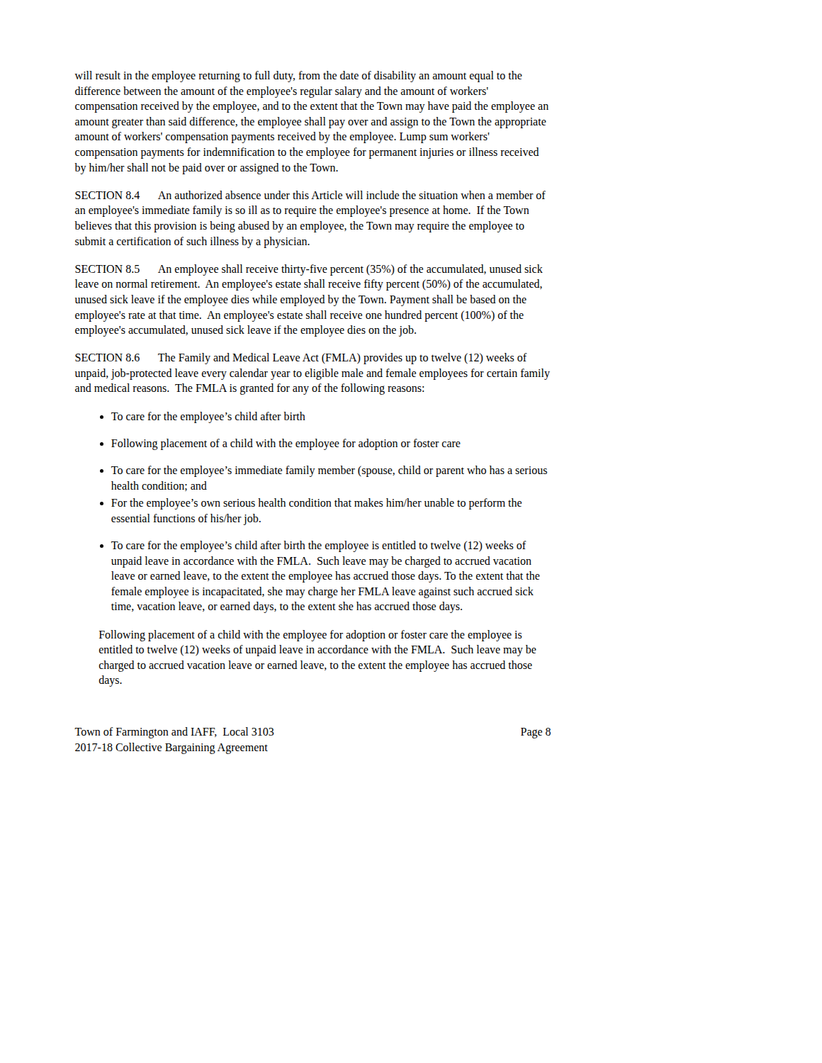will result in the employee returning to full duty, from the date of disability an amount equal to the difference between the amount of the employee's regular salary and the amount of workers' compensation received by the employee, and to the extent that the Town may have paid the employee an amount greater than said difference, the employee shall pay over and assign to the Town the appropriate amount of workers' compensation payments received by the employee. Lump sum workers' compensation payments for indemnification to the employee for permanent injuries or illness received by him/her shall not be paid over or assigned to the Town.
SECTION 8.4 An authorized absence under this Article will include the situation when a member of an employee's immediate family is so ill as to require the employee's presence at home. If the Town believes that this provision is being abused by an employee, the Town may require the employee to submit a certification of such illness by a physician.
SECTION 8.5 An employee shall receive thirty-five percent (35%) of the accumulated, unused sick leave on normal retirement. An employee's estate shall receive fifty percent (50%) of the accumulated, unused sick leave if the employee dies while employed by the Town. Payment shall be based on the employee's rate at that time. An employee's estate shall receive one hundred percent (100%) of the employee's accumulated, unused sick leave if the employee dies on the job.
SECTION 8.6 The Family and Medical Leave Act (FMLA) provides up to twelve (12) weeks of unpaid, job-protected leave every calendar year to eligible male and female employees for certain family and medical reasons. The FMLA is granted for any of the following reasons:
To care for the employee’s child after birth
Following placement of a child with the employee for adoption or foster care
To care for the employee’s immediate family member (spouse, child or parent who has a serious health condition; and
For the employee’s own serious health condition that makes him/her unable to perform the essential functions of his/her job.
To care for the employee’s child after birth the employee is entitled to twelve (12) weeks of unpaid leave in accordance with the FMLA. Such leave may be charged to accrued vacation leave or earned leave, to the extent the employee has accrued those days. To the extent that the female employee is incapacitated, she may charge her FMLA leave against such accrued sick time, vacation leave, or earned days, to the extent she has accrued those days.
Following placement of a child with the employee for adoption or foster care the employee is entitled to twelve (12) weeks of unpaid leave in accordance with the FMLA. Such leave may be charged to accrued vacation leave or earned leave, to the extent the employee has accrued those days.
| Town of Farmington and IAFF, Local 3103 2017-18 Collective Bargaining Agreement | Page 8 |